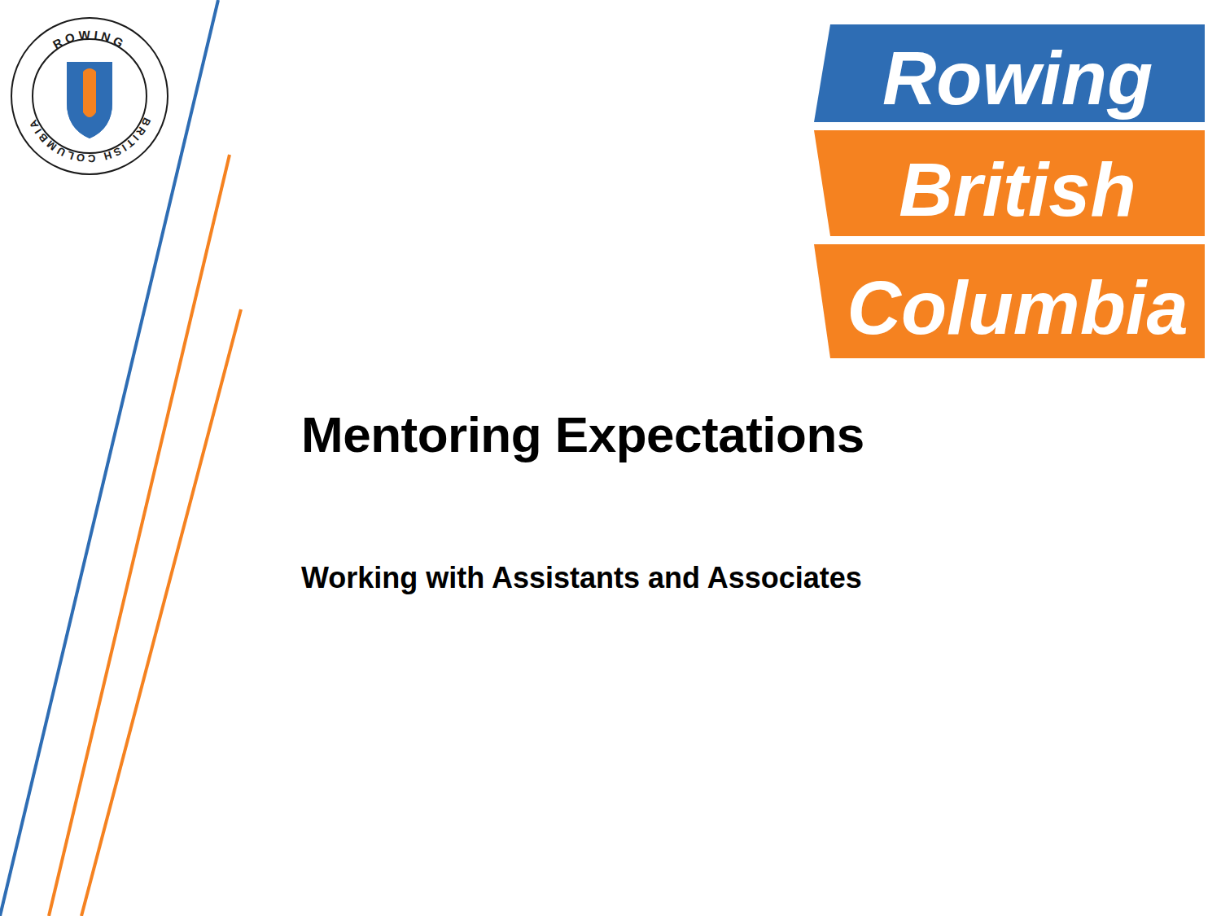ROWING BRITISH COLUMBIA
Rowing British Columbia
Mentoring Expectations
Working with Assistants and Associates